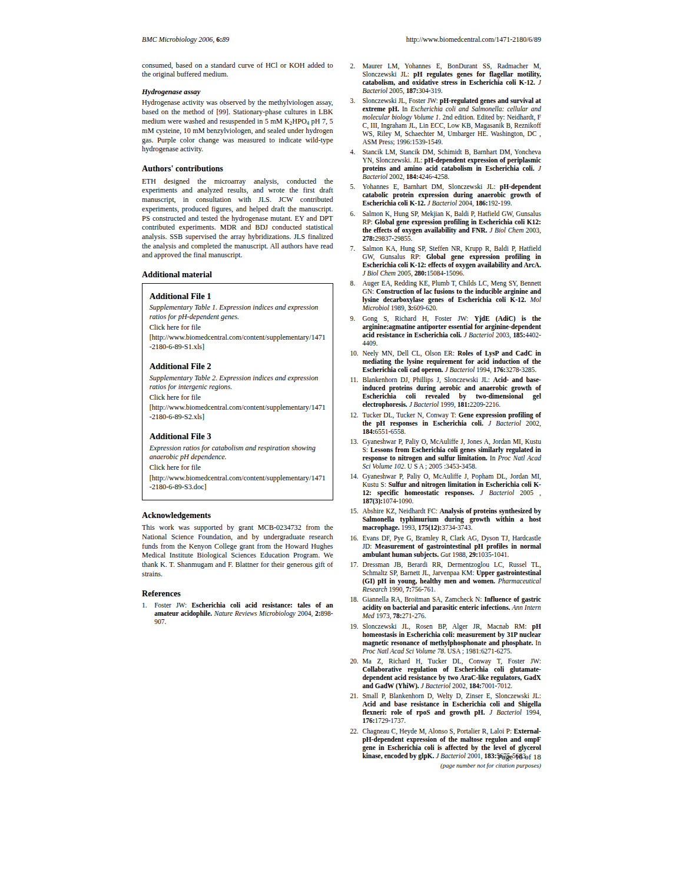BMC Microbiology 2006, 6: 89
http://www.biomedcentral.com/1471-2180/6/89
consumed, based on a standard curve of HCl or KOH added to the original buffered medium.
Hydrogenase assay
Hydrogenase activity was observed by the methylviologen assay, based on the method of [99]. Stationary-phase cultures in LBK medium were washed and resuspended in 5 mM K2HPO4 pH 7, 5 mM cysteine, 10 mM benzylviologen, and sealed under hydrogen gas. Purple color change was measured to indicate wild-type hydrogenase activity.
Authors' contributions
ETH designed the microarray analysis, conducted the experiments and analyzed results, and wrote the first draft manuscript, in consultation with JLS. JCW contributed experiments, produced figures, and helped draft the manuscript. PS constructed and tested the hydrogenase mutant. EY and DPT contributed experiments. MDR and BDJ conducted statistical analysis. SSB supervised the array hybridizations. JLS finalized the analysis and completed the manuscript. All authors have read and approved the final manuscript.
Additional material
Additional File 1
Supplementary Table 1. Expression indices and expression ratios for pH-dependent genes.
Click here for file
[http://www.biomedcentral.com/content/supplementary/1471-2180-6-89-S1.xls]
Additional File 2
Supplementary Table 2. Expression indices and expression ratios for intergenic regions.
Click here for file
[http://www.biomedcentral.com/content/supplementary/1471-2180-6-89-S2.xls]
Additional File 3
Expression ratios for catabolism and respiration showing anaerobic pH dependence.
Click here for file
[http://www.biomedcentral.com/content/supplementary/1471-2180-6-89-S3.doc]
Acknowledgements
This work was supported by grant MCB-0234732 from the National Science Foundation, and by undergraduate research funds from the Kenyon College grant from the Howard Hughes Medical Institute Biological Sciences Education Program. We thank K. T. Shanmugam and F. Blattner for their generous gift of strains.
References
Foster JW: Escherichia coli acid resistance: tales of an amateur acidophile. Nature Reviews Microbiology 2004, 2: 898-907.
Maurer LM, Yohannes E, BonDurant SS, Radmacher M, Slonczewski JL: pH regulates genes for flagellar motility, catabolism, and oxidative stress in Escherichia coli K-12. J Bacteriol 2005, 187: 304-319.
Slonczewski JL, Foster JW: pH-regulated genes and survival at extreme pH. In Escherichia coli and Salmonella: cellular and molecular biology Volume 1. 2nd edition. Edited by: Neidhardt, F C, III, Ingraham JL, Lin ECC, Low KB, Magasanik B, Reznikoff WS, Riley M, Schaechter M, Umbarger HE. Washington, DC , ASM Press; 1996:1539-1549.
Stancik LM, Stancik DM, Schimidt B, Barnhart DM, Yoncheva YN, Slonczewski. JL: pH-dependent expression of periplasmic proteins and amino acid catabolism in Escherichia coli. J Bacteriol 2002, 184: 4246-4258.
Yohannes E, Barnhart DM, Slonczewski JL: pH-dependent catabolic protein expression during anaerobic growth of Escherichia coli K-12. J Bacteriol 2004, 186: 192-199.
Salmon K, Hung SP, Mekjian K, Baldi P, Hatfield GW, Gunsalus RP: Global gene expression profiling in Escherichia coli K12: the effects of oxygen availability and FNR. J Biol Chem 2003, 278: 29837-29855.
Salmon KA, Hung SP, Steffen NR, Krupp R, Baldi P, Hatfield GW, Gunsalus RP: Global gene expression profiling in Escherichia coli K-12: effects of oxygen availability and ArcA. J Biol Chem 2005, 280: 15084-15096.
Auger EA, Redding KE, Plumb T, Childs LC, Meng SY, Bennett GN: Construction of lac fusions to the inducible arginine and lysine decarboxylase genes of Escherichia coli K-12. Mol Microbiol 1989, 3: 609-620.
Gong S, Richard H, Foster JW: YjdE (AdiC) is the arginine:agmatine antiporter essential for arginine-dependent acid resistance in Escherichia coli. J Bacteriol 2003, 185: 4402-4409.
Neely MN, Dell CL, Olson ER: Roles of LysP and CadC in mediating the lysine requirement for acid induction of the Escherichia coli cad operon. J Bacteriol 1994, 176: 3278-3285.
Blankenhorn DJ, Phillips J, Slonczewski JL: Acid- and base-induced proteins during aerobic and anaerobic growth of Escherichia coli revealed by two-dimensional gel electrophoresis. J Bacteriol 1999, 181: 2209-2216.
Tucker DL, Tucker N, Conway T: Gene expression profiling of the pH responses in Escherichia coli. J Bacteriol 2002, 184: 6551-6558.
Gyaneshwar P, Paliy O, McAuliffe J, Jones A, Jordan MI, Kustu S: Lessons from Escherichia coli genes similarly regulated in response to nitrogen and sulfur limitation. In Proc Natl Acad Sci Volume 102. U S A ; 2005 :3453-3458.
Gyaneshwar P, Paliy O, McAuliffe J, Popham DL, Jordan MI, Kustu S: Sulfur and nitrogen limitation in Escherichia coli K-12: specific homeostatic responses. J Bacteriol 2005 , 187(3): 1074-1090.
Abshire KZ, Neidhardt FC: Analysis of proteins synthesized by Salmonella typhimurium during growth within a host macrophage. 1993, 175(12): 3734-3743.
Evans DF, Pye G, Bramley R, Clark AG, Dyson TJ, Hardcastle JD: Measurement of gastrointestinal pH profiles in normal ambulant human subjects. Gut 1988, 29: 1035-1041.
Dressman JB, Berardi RR, Dermentzoglou LC, Russel TL, Schmaltz SP, Barnett JL, Jarvenpaa KM: Upper gastrointestinal (GI) pH in young, healthy men and women. Pharmaceutical Research 1990, 7: 756-761.
Giannella RA, Broitman SA, Zamcheck N: Influence of gastric acidity on bacterial and parasitic enteric infections. Ann Intern Med 1973, 78: 271-276.
Slonczewski JL, Rosen BP, Alger JR, Macnab RM: pH homeostasis in Escherichia coli: measurement by 31P nuclear magnetic resonance of methylphosphonate and phosphate. In Proc Natl Acad Sci Volume 78. USA ; 1981:6271-6275.
Ma Z, Richard H, Tucker DL, Conway T, Foster JW: Collaborative regulation of Escherichia coli glutamate-dependent acid resistance by two AraC-like regulators, GadX and GadW (YhiW). J Bacteriol 2002, 184: 7001-7012.
Small P, Blankenhorn D, Welty D, Zinser E, Slonczewski JL: Acid and base resistance in Escherichia coli and Shigella flexneri: role of rpoS and growth pH. J Bacteriol 1994, 176: 1729-1737.
Chagneau C, Heyde M, Alonso S, Portalier R, Laloi P: External-pH-dependent expression of the maltose regulon and ompF gene in Escherichia coli is affected by the level of glycerol kinase, encoded by glpK. J Bacteriol 2001, 183: 5675-5683.
Page 16 of 18
(page number not for citation purposes)